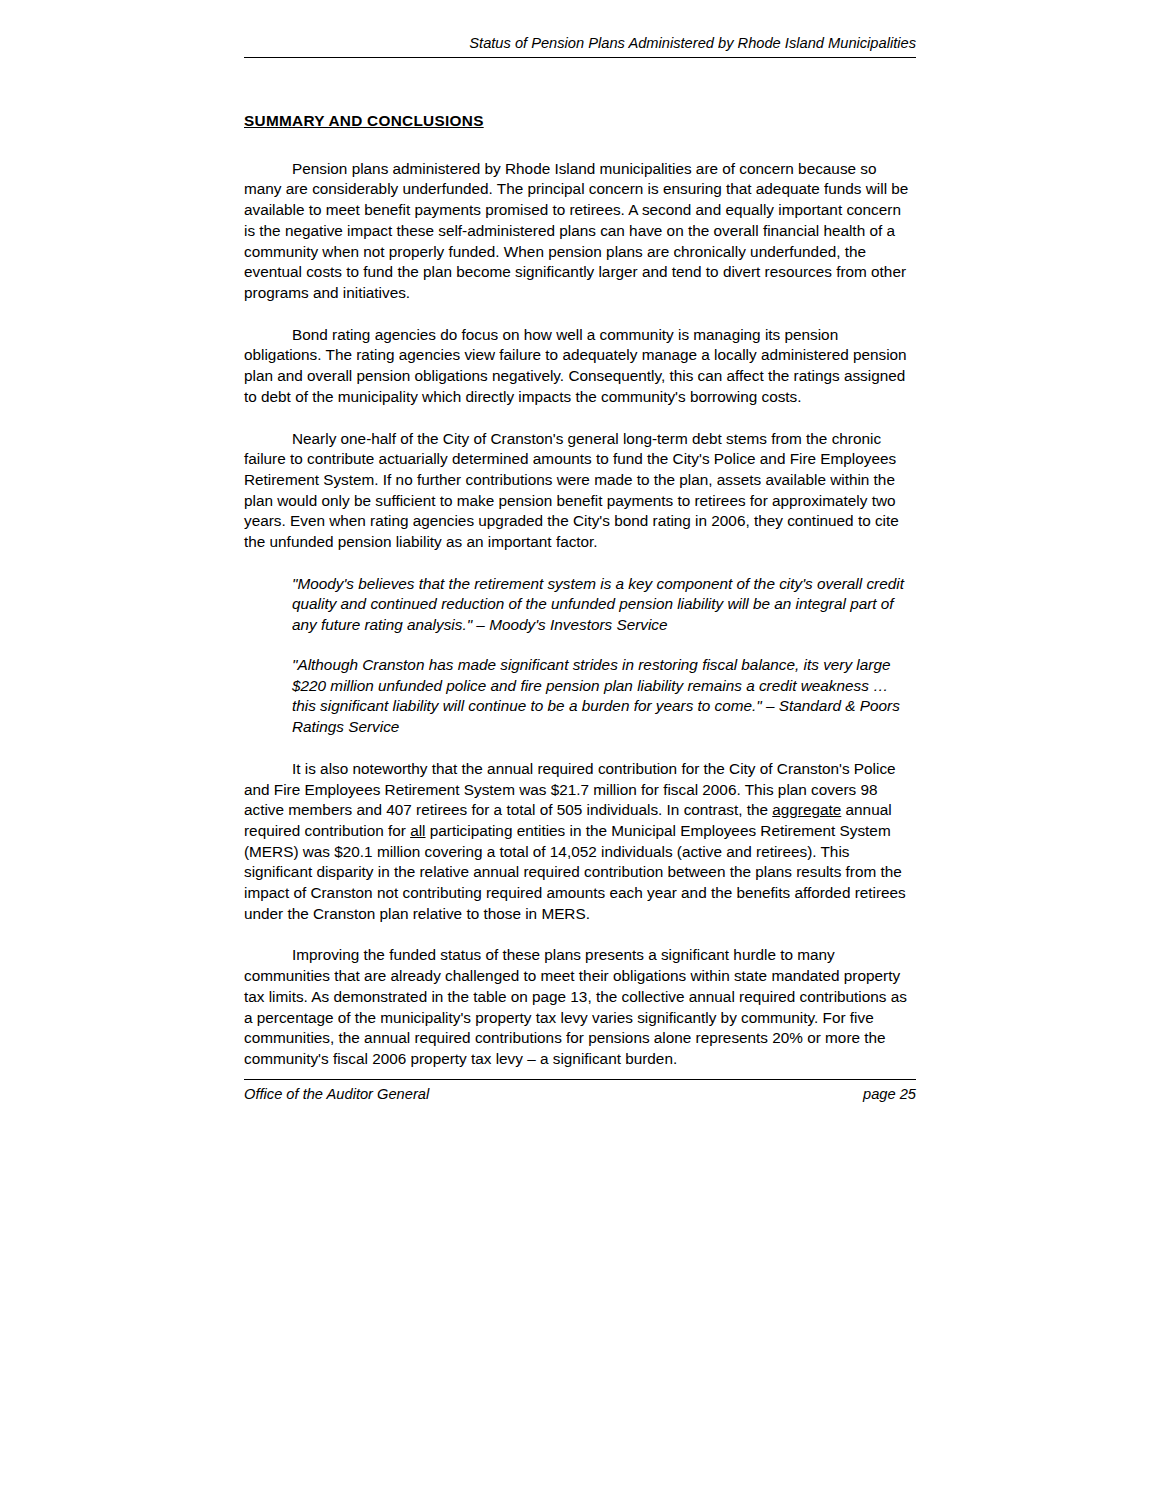Status of Pension Plans Administered by Rhode Island Municipalities
SUMMARY AND CONCLUSIONS
Pension plans administered by Rhode Island municipalities are of concern because so many are considerably underfunded. The principal concern is ensuring that adequate funds will be available to meet benefit payments promised to retirees. A second and equally important concern is the negative impact these self-administered plans can have on the overall financial health of a community when not properly funded. When pension plans are chronically underfunded, the eventual costs to fund the plan become significantly larger and tend to divert resources from other programs and initiatives.
Bond rating agencies do focus on how well a community is managing its pension obligations. The rating agencies view failure to adequately manage a locally administered pension plan and overall pension obligations negatively. Consequently, this can affect the ratings assigned to debt of the municipality which directly impacts the community's borrowing costs.
Nearly one-half of the City of Cranston's general long-term debt stems from the chronic failure to contribute actuarially determined amounts to fund the City's Police and Fire Employees Retirement System. If no further contributions were made to the plan, assets available within the plan would only be sufficient to make pension benefit payments to retirees for approximately two years. Even when rating agencies upgraded the City's bond rating in 2006, they continued to cite the unfunded pension liability as an important factor.
"Moody's believes that the retirement system is a key component of the city's overall credit quality and continued reduction of the unfunded pension liability will be an integral part of any future rating analysis." – Moody's Investors Service
"Although Cranston has made significant strides in restoring fiscal balance, its very large $220 million unfunded police and fire pension plan liability remains a credit weakness … this significant liability will continue to be a burden for years to come." – Standard & Poors Ratings Service
It is also noteworthy that the annual required contribution for the City of Cranston's Police and Fire Employees Retirement System was $21.7 million for fiscal 2006. This plan covers 98 active members and 407 retirees for a total of 505 individuals. In contrast, the aggregate annual required contribution for all participating entities in the Municipal Employees Retirement System (MERS) was $20.1 million covering a total of 14,052 individuals (active and retirees). This significant disparity in the relative annual required contribution between the plans results from the impact of Cranston not contributing required amounts each year and the benefits afforded retirees under the Cranston plan relative to those in MERS.
Improving the funded status of these plans presents a significant hurdle to many communities that are already challenged to meet their obligations within state mandated property tax limits. As demonstrated in the table on page 13, the collective annual required contributions as a percentage of the municipality's property tax levy varies significantly by community. For five communities, the annual required contributions for pensions alone represents 20% or more the community's fiscal 2006 property tax levy – a significant burden.
Office of the Auditor General page 25